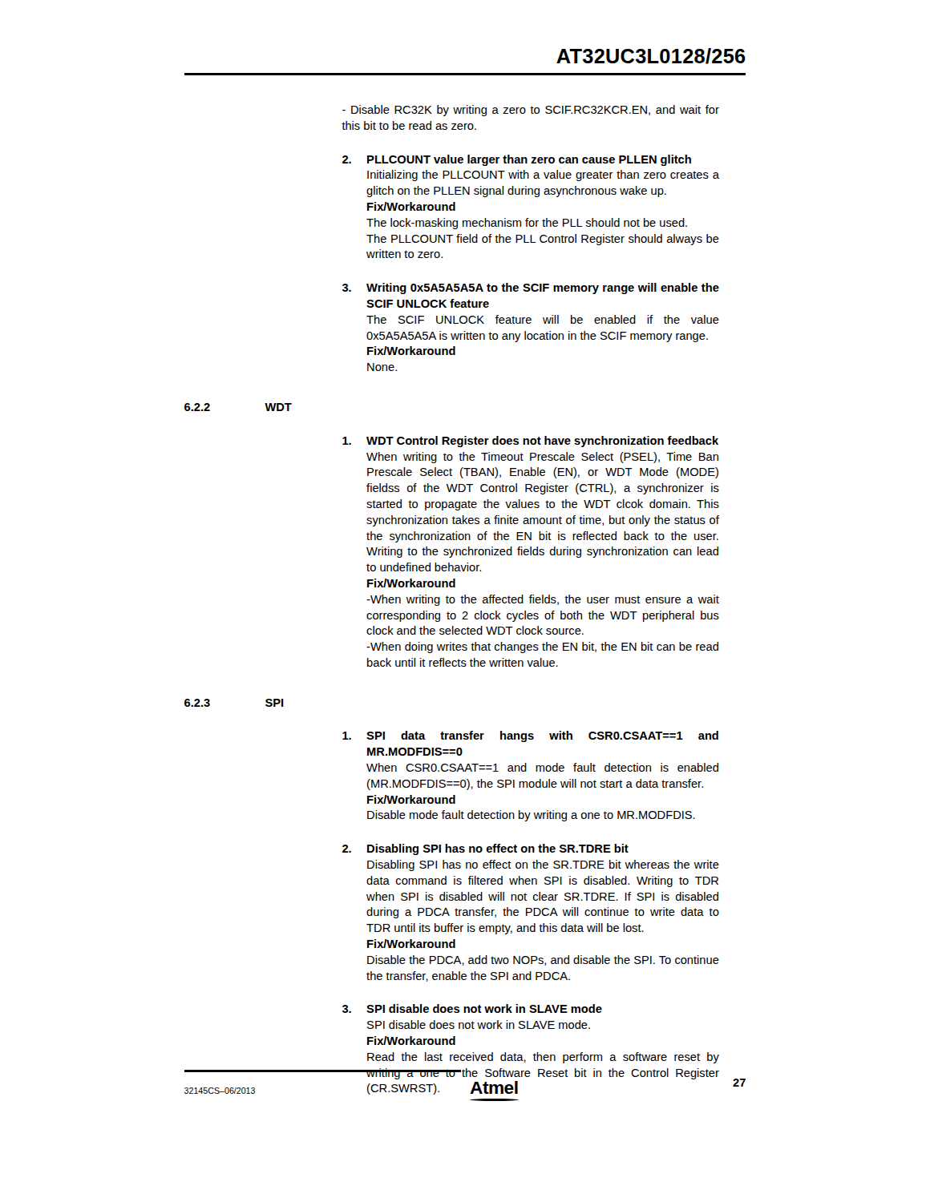AT32UC3L0128/256
- Disable RC32K by writing a zero to SCIF.RC32KCR.EN, and wait for this bit to be read as zero.
2.
PLLCOUNT value larger than zero can cause PLLEN glitch
Initializing the PLLCOUNT with a value greater than zero creates a glitch on the PLLEN signal during asynchronous wake up.
Fix/Workaround
The lock-masking mechanism for the PLL should not be used.
The PLLCOUNT field of the PLL Control Register should always be written to zero.
3.
Writing 0x5A5A5A5A to the SCIF memory range will enable the SCIF UNLOCK feature
The SCIF UNLOCK feature will be enabled if the value 0x5A5A5A5A is written to any location in the SCIF memory range.
Fix/Workaround
None.
6.2.2 WDT
1.
WDT Control Register does not have synchronization feedback
When writing to the Timeout Prescale Select (PSEL), Time Ban Prescale Select (TBAN), Enable (EN), or WDT Mode (MODE) fieldss of the WDT Control Register (CTRL), a synchronizer is started to propagate the values to the WDT clcok domain. This synchronization takes a finite amount of time, but only the status of the synchronization of the EN bit is reflected back to the user. Writing to the synchronized fields during synchronization can lead to undefined behavior.
Fix/Workaround
-When writing to the affected fields, the user must ensure a wait corresponding to 2 clock cycles of both the WDT peripheral bus clock and the selected WDT clock source.
-When doing writes that changes the EN bit, the EN bit can be read back until it reflects the written value.
6.2.3 SPI
1.
SPI data transfer hangs with CSR0.CSAAT==1 and MR.MODFDIS==0
When CSR0.CSAAT==1 and mode fault detection is enabled (MR.MODFDIS==0), the SPI module will not start a data transfer.
Fix/Workaround
Disable mode fault detection by writing a one to MR.MODFDIS.
2.
Disabling SPI has no effect on the SR.TDRE bit
Disabling SPI has no effect on the SR.TDRE bit whereas the write data command is filtered when SPI is disabled. Writing to TDR when SPI is disabled will not clear SR.TDRE. If SPI is disabled during a PDCA transfer, the PDCA will continue to write data to TDR until its buffer is empty, and this data will be lost.
Fix/Workaround
Disable the PDCA, add two NOPs, and disable the SPI. To continue the transfer, enable the SPI and PDCA.
3.
SPI disable does not work in SLAVE mode
SPI disable does not work in SLAVE mode.
Fix/Workaround
Read the last received data, then perform a software reset by writing a one to the Software Reset bit in the Control Register (CR.SWRST).
32145CS–06/2013
Atmel
27